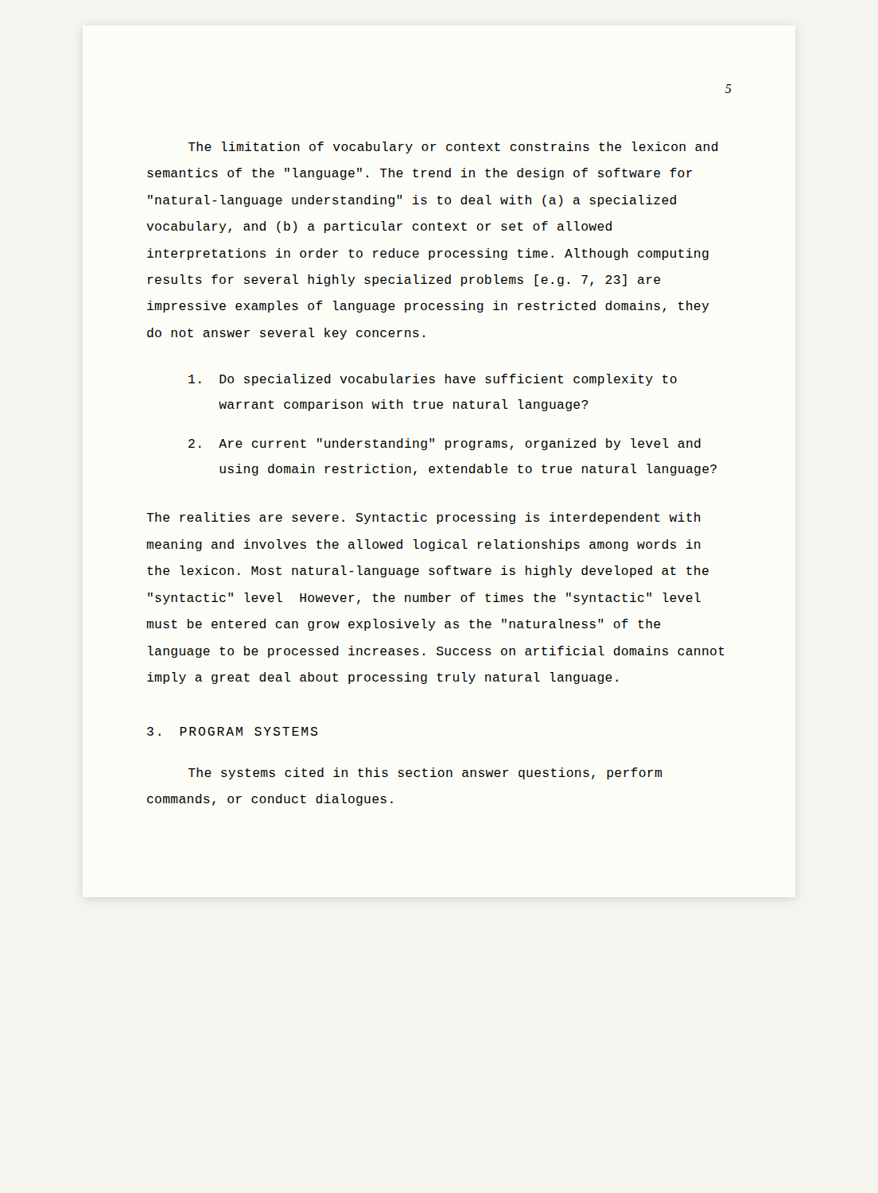5
The limitation of vocabulary or context constrains the lexicon and semantics of the "language". The trend in the design of software for "natural-language understanding" is to deal with (a) a specialized vocabulary, and (b) a particular context or set of allowed interpretations in order to reduce processing time. Although computing results for several highly specialized problems [e.g. 7, 23] are impressive examples of language processing in restricted domains, they do not answer several key concerns.
Do specialized vocabularies have sufficient complexity to warrant comparison with true natural language?
Are current "understanding" programs, organized by level and using domain restriction, extendable to true natural language?
The realities are severe. Syntactic processing is interdependent with meaning and involves the allowed logical relationships among words in the lexicon. Most natural-language software is highly developed at the "syntactic" level However, the number of times the "syntactic" level must be entered can grow explosively as the "naturalness" of the language to be processed increases. Success on artificial domains cannot imply a great deal about processing truly natural language.
3. PROGRAM SYSTEMS
The systems cited in this section answer questions, perform commands, or conduct dialogues.